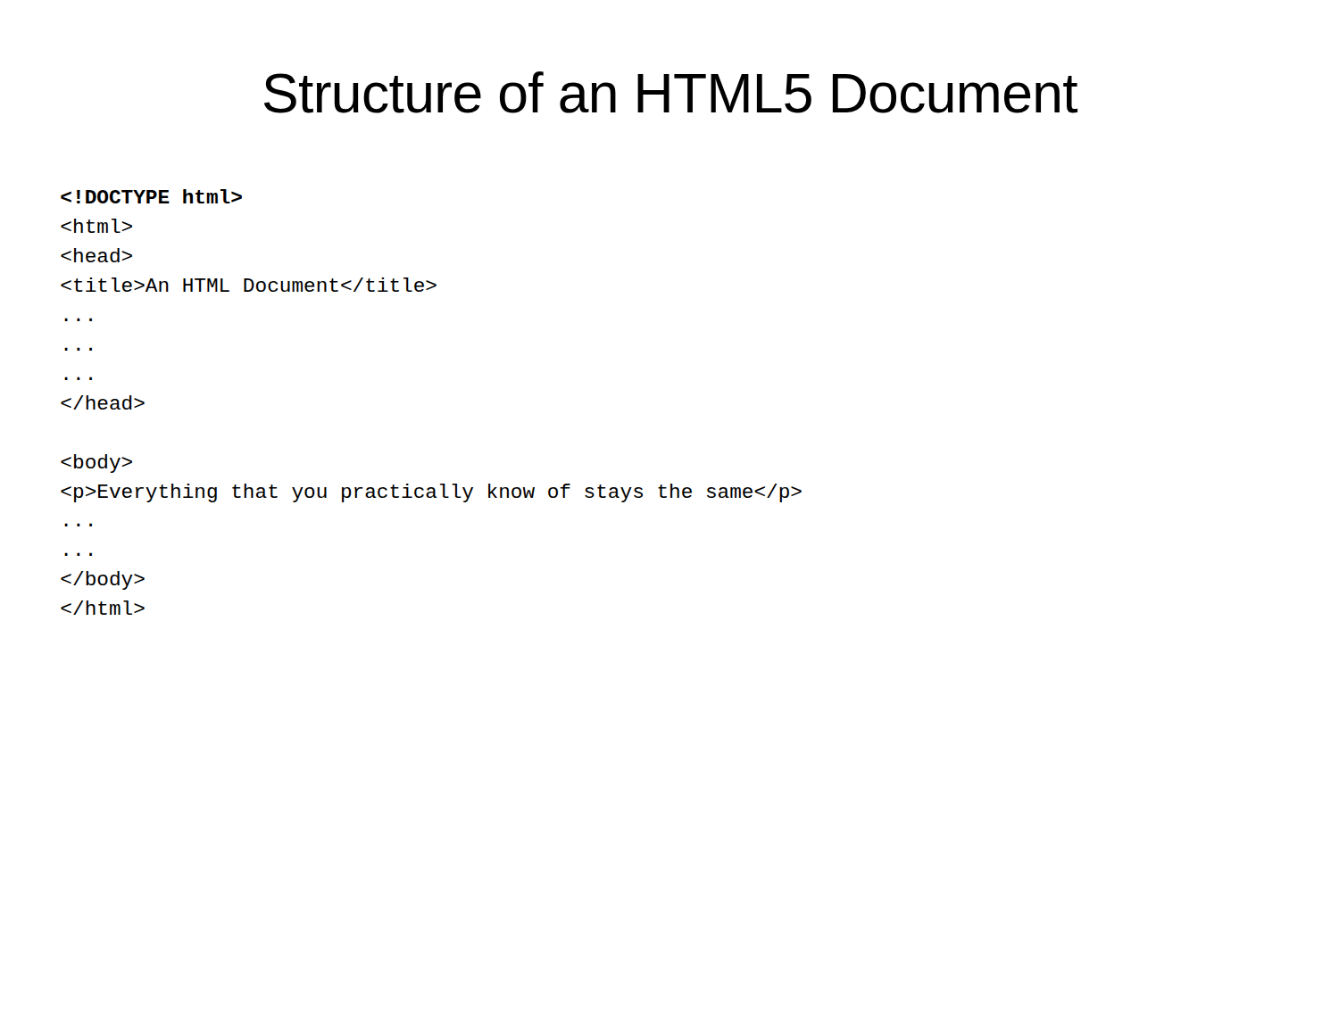Structure of an HTML5 Document
<!DOCTYPE html>
<html>
<head>
<title>An HTML Document</title>
...
...
...
</head>

<body>
<p>Everything that you practically know of stays the same</p>
...
...
</body>
</html>